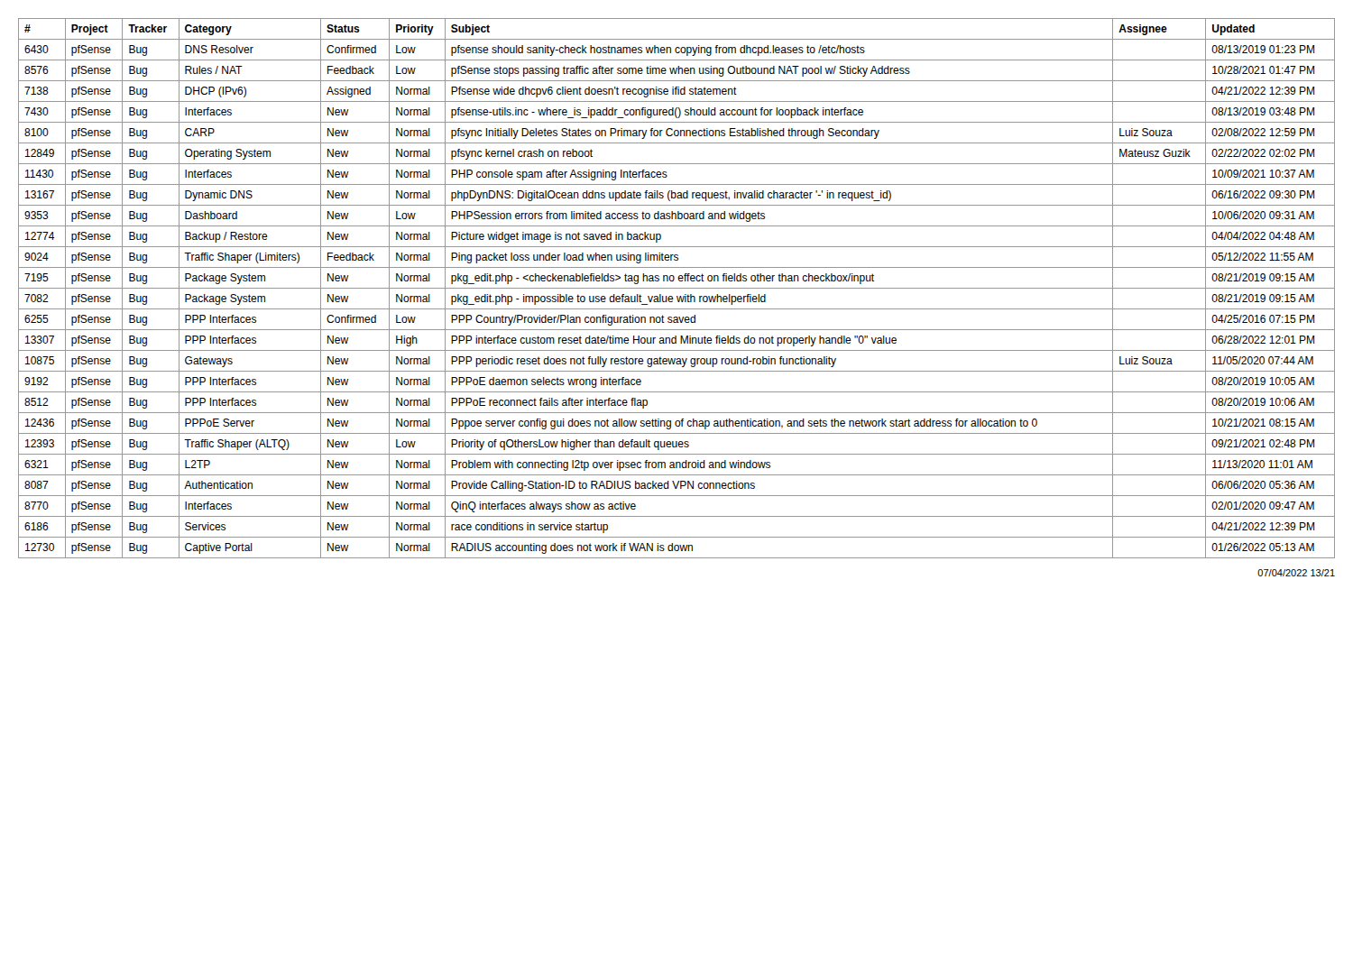| # | Project | Tracker | Category | Status | Priority | Subject | Assignee | Updated |
| --- | --- | --- | --- | --- | --- | --- | --- | --- |
| 6430 | pfSense | Bug | DNS Resolver | Confirmed | Low | pfsense should sanity-check hostnames when copying from dhcpd.leases to /etc/hosts | | 08/13/2019 01:23 PM |
| 8576 | pfSense | Bug | Rules / NAT | Feedback | Low | pfSense stops passing traffic after some time when using Outbound NAT pool w/ Sticky Address | | 10/28/2021 01:47 PM |
| 7138 | pfSense | Bug | DHCP (IPv6) | Assigned | Normal | Pfsense wide dhcpv6 client doesn't recognise ifid statement | | 04/21/2022 12:39 PM |
| 7430 | pfSense | Bug | Interfaces | New | Normal | pfsense-utils.inc - where_is_ipaddr_configured() should account for loopback interface | | 08/13/2019 03:48 PM |
| 8100 | pfSense | Bug | CARP | New | Normal | pfsync Initially Deletes States on Primary for Connections Established through Secondary | Luiz Souza | 02/08/2022 12:59 PM |
| 12849 | pfSense | Bug | Operating System | New | Normal | pfsync kernel crash on reboot | Mateusz Guzik | 02/22/2022 02:02 PM |
| 11430 | pfSense | Bug | Interfaces | New | Normal | PHP console spam after Assigning Interfaces | | 10/09/2021 10:37 AM |
| 13167 | pfSense | Bug | Dynamic DNS | New | Normal | phpDynDNS: DigitalOcean ddns update fails (bad request, invalid character '-' in request_id) | | 06/16/2022 09:30 PM |
| 9353 | pfSense | Bug | Dashboard | New | Low | PHPSession errors from limited access to dashboard and widgets | | 10/06/2020 09:31 AM |
| 12774 | pfSense | Bug | Backup / Restore | New | Normal | Picture widget image is not saved in backup | | 04/04/2022 04:48 AM |
| 9024 | pfSense | Bug | Traffic Shaper (Limiters) | Feedback | Normal | Ping packet loss under load when using limiters | | 05/12/2022 11:55 AM |
| 7195 | pfSense | Bug | Package System | New | Normal | pkg_edit.php - <checkenablefields> tag has no effect on fields other than checkbox/input | | 08/21/2019 09:15 AM |
| 7082 | pfSense | Bug | Package System | New | Normal | pkg_edit.php - impossible to use default_value with rowhelperfield | | 08/21/2019 09:15 AM |
| 6255 | pfSense | Bug | PPP Interfaces | Confirmed | Low | PPP Country/Provider/Plan configuration not saved | | 04/25/2016 07:15 PM |
| 13307 | pfSense | Bug | PPP Interfaces | New | High | PPP interface custom reset date/time Hour and Minute fields do not properly handle "0" value | | 06/28/2022 12:01 PM |
| 10875 | pfSense | Bug | Gateways | New | Normal | PPP periodic reset does not fully restore gateway group round-robin functionality | Luiz Souza | 11/05/2020 07:44 AM |
| 9192 | pfSense | Bug | PPP Interfaces | New | Normal | PPPoE daemon selects wrong interface | | 08/20/2019 10:05 AM |
| 8512 | pfSense | Bug | PPP Interfaces | New | Normal | PPPoE reconnect fails after interface flap | | 08/20/2019 10:06 AM |
| 12436 | pfSense | Bug | PPPoE Server | New | Normal | Pppoe server config gui does not allow setting of chap authentication, and sets the network start address for allocation to 0 | | 10/21/2021 08:15 AM |
| 12393 | pfSense | Bug | Traffic Shaper (ALTQ) | New | Low | Priority of qOthersLow higher than default queues | | 09/21/2021 02:48 PM |
| 6321 | pfSense | Bug | L2TP | New | Normal | Problem with connecting l2tp over ipsec from android and windows | | 11/13/2020 11:01 AM |
| 8087 | pfSense | Bug | Authentication | New | Normal | Provide Calling-Station-ID to RADIUS backed VPN connections | | 06/06/2020 05:36 AM |
| 8770 | pfSense | Bug | Interfaces | New | Normal | QinQ interfaces always show as active | | 02/01/2020 09:47 AM |
| 6186 | pfSense | Bug | Services | New | Normal | race conditions in service startup | | 04/21/2022 12:39 PM |
| 12730 | pfSense | Bug | Captive Portal | New | Normal | RADIUS accounting does not work if WAN is down | | 01/26/2022 05:13 AM |
07/04/2022 13/21